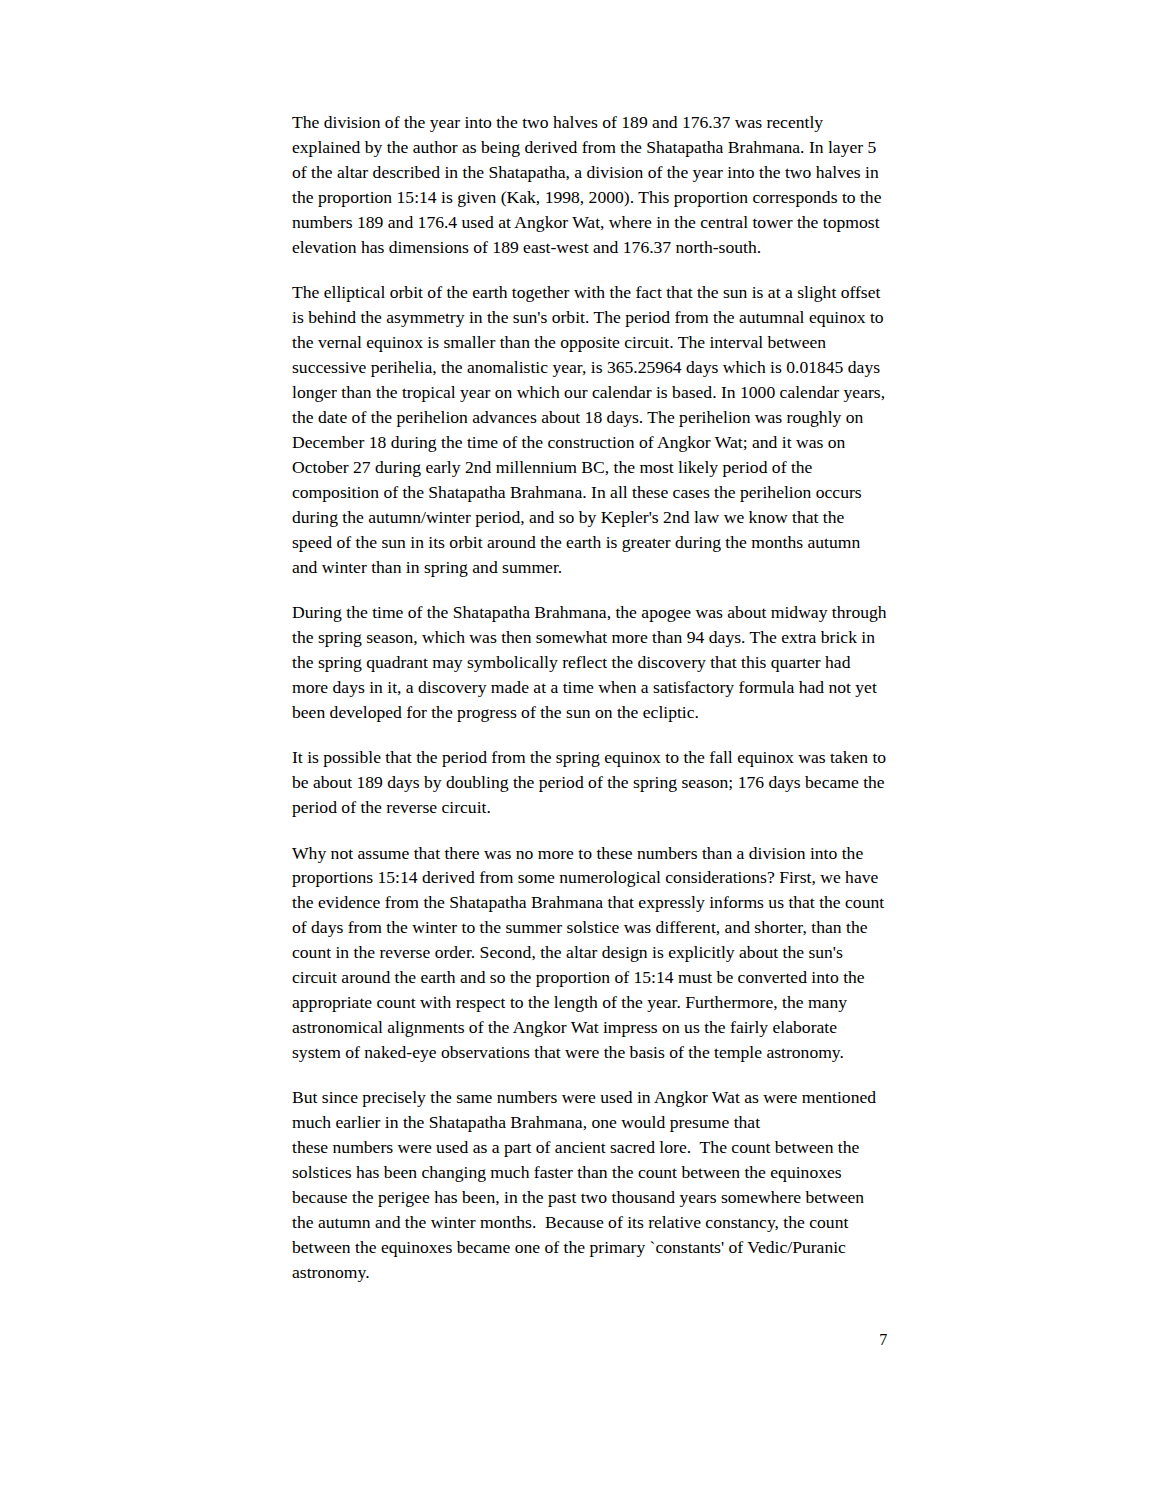The division of the year into the two halves of 189 and 176.37 was recently explained by the author as being derived from the Shatapatha Brahmana. In layer 5 of the altar described in the Shatapatha, a division of the year into the two halves in the proportion 15:14 is given (Kak, 1998, 2000). This proportion corresponds to the numbers 189 and 176.4 used at Angkor Wat, where in the central tower the topmost elevation has dimensions of 189 east-west and 176.37 north-south.
The elliptical orbit of the earth together with the fact that the sun is at a slight offset is behind the asymmetry in the sun's orbit. The period from the autumnal equinox to the vernal equinox is smaller than the opposite circuit. The interval between successive perihelia, the anomalistic year, is 365.25964 days which is 0.01845 days longer than the tropical year on which our calendar is based. In 1000 calendar years, the date of the perihelion advances about 18 days. The perihelion was roughly on December 18 during the time of the construction of Angkor Wat; and it was on October 27 during early 2nd millennium BC, the most likely period of the composition of the Shatapatha Brahmana. In all these cases the perihelion occurs during the autumn/winter period, and so by Kepler's 2nd law we know that the speed of the sun in its orbit around the earth is greater during the months autumn and winter than in spring and summer.
During the time of the Shatapatha Brahmana, the apogee was about midway through the spring season, which was then somewhat more than 94 days. The extra brick in the spring quadrant may symbolically reflect the discovery that this quarter had more days in it, a discovery made at a time when a satisfactory formula had not yet been developed for the progress of the sun on the ecliptic.
It is possible that the period from the spring equinox to the fall equinox was taken to be about 189 days by doubling the period of the spring season; 176 days became the period of the reverse circuit.
Why not assume that there was no more to these numbers than a division into the proportions 15:14 derived from some numerological considerations? First, we have the evidence from the Shatapatha Brahmana that expressly informs us that the count of days from the winter to the summer solstice was different, and shorter, than the count in the reverse order. Second, the altar design is explicitly about the sun's circuit around the earth and so the proportion of 15:14 must be converted into the appropriate count with respect to the length of the year. Furthermore, the many astronomical alignments of the Angkor Wat impress on us the fairly elaborate system of naked-eye observations that were the basis of the temple astronomy.
But since precisely the same numbers were used in Angkor Wat as were mentioned much earlier in the Shatapatha Brahmana, one would presume that
these numbers were used as a part of ancient sacred lore. The count between the solstices has been changing much faster than the count between the equinoxes because the perigee has been, in the past two thousand years somewhere between the autumn and the winter months. Because of its relative constancy, the count between the equinoxes became one of the primary `constants' of Vedic/Puranic astronomy.
7